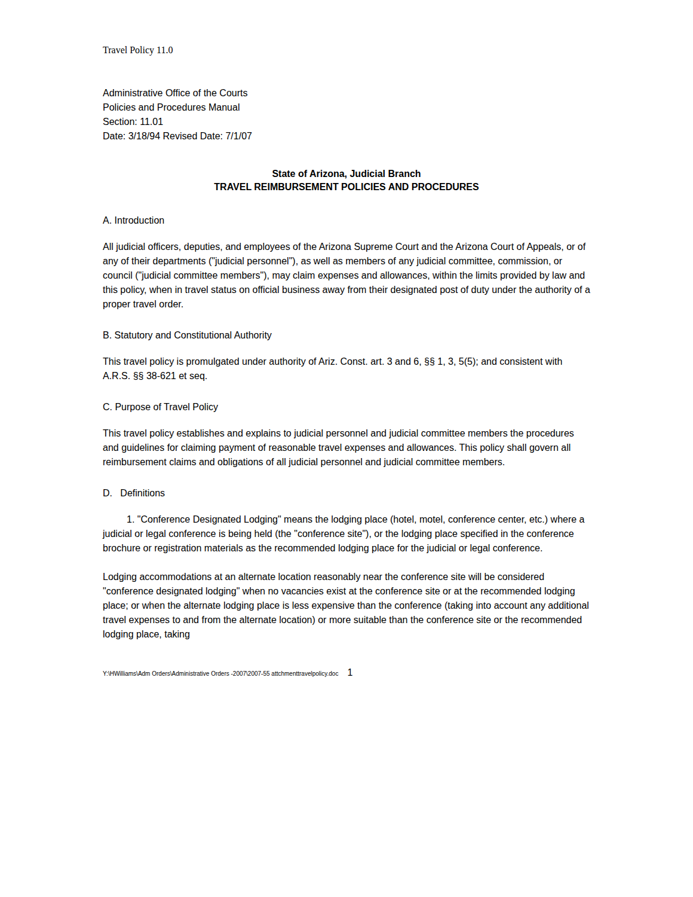Travel Policy 11.0
Administrative Office of the Courts
Policies and Procedures Manual
Section: 11.01
Date: 3/18/94 Revised Date: 7/1/07
State of Arizona, Judicial Branch TRAVEL REIMBURSEMENT POLICIES AND PROCEDURES
A. Introduction
All judicial officers, deputies, and employees of the Arizona Supreme Court and the Arizona Court of Appeals, or of any of their departments ("judicial personnel"), as well as members of any judicial committee, commission, or council ("judicial committee members"), may claim expenses and allowances, within the limits provided by law and this policy, when in travel status on official business away from their designated post of duty under the authority of a proper travel order.
B. Statutory and Constitutional Authority
This travel policy is promulgated under authority of Ariz. Const. art. 3 and 6, §§ 1, 3, 5(5); and consistent with A.R.S. §§ 38-621 et seq.
C. Purpose of Travel Policy
This travel policy establishes and explains to judicial personnel and judicial committee members the procedures and guidelines for claiming payment of reasonable travel expenses and allowances. This policy shall govern all reimbursement claims and obligations of all judicial personnel and judicial committee members.
D. Definitions
1. "Conference Designated Lodging" means the lodging place (hotel, motel, conference center, etc.) where a judicial or legal conference is being held (the "conference site"), or the lodging place specified in the conference brochure or registration materials as the recommended lodging place for the judicial or legal conference.
Lodging accommodations at an alternate location reasonably near the conference site will be considered "conference designated lodging" when no vacancies exist at the conference site or at the recommended lodging place; or when the alternate lodging place is less expensive than the conference (taking into account any additional travel expenses to and from the alternate location) or more suitable than the conference site or the recommended lodging place, taking
Y:\HWilliams\Adm Orders\Administrative Orders -2007\2007-55 attchmenttravelpolicy.doc 1